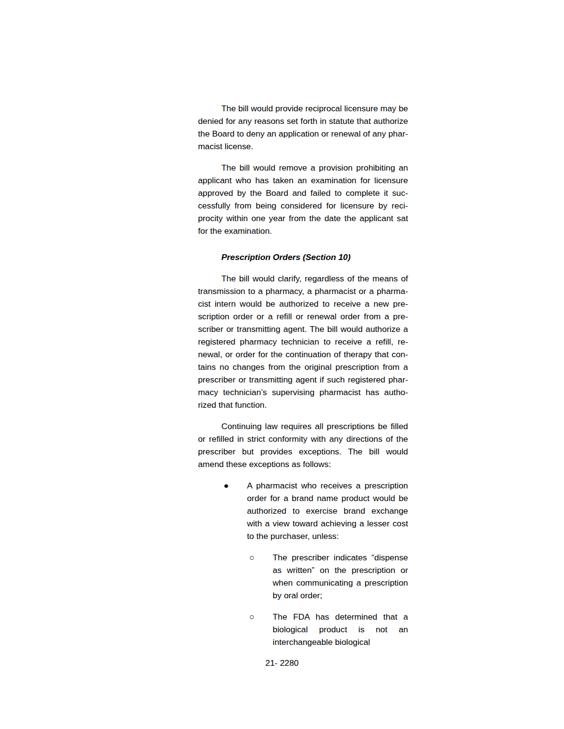The bill would provide reciprocal licensure may be denied for any reasons set forth in statute that authorize the Board to deny an application or renewal of any pharmacist license.
The bill would remove a provision prohibiting an applicant who has taken an examination for licensure approved by the Board and failed to complete it successfully from being considered for licensure by reciprocity within one year from the date the applicant sat for the examination.
Prescription Orders (Section 10)
The bill would clarify, regardless of the means of transmission to a pharmacy, a pharmacist or a pharmacist intern would be authorized to receive a new prescription order or a refill or renewal order from a prescriber or transmitting agent. The bill would authorize a registered pharmacy technician to receive a refill, renewal, or order for the continuation of therapy that contains no changes from the original prescription from a prescriber or transmitting agent if such registered pharmacy technician’s supervising pharmacist has authorized that function.
Continuing law requires all prescriptions be filled or refilled in strict conformity with any directions of the prescriber but provides exceptions. The bill would amend these exceptions as follows:
● A pharmacist who receives a prescription order for a brand name product would be authorized to exercise brand exchange with a view toward achieving a lesser cost to the purchaser, unless:
○ The prescriber indicates “dispense as written” on the prescription or when communicating a prescription by oral order;
○ The FDA has determined that a biological product is not an interchangeable biological
21- 2280